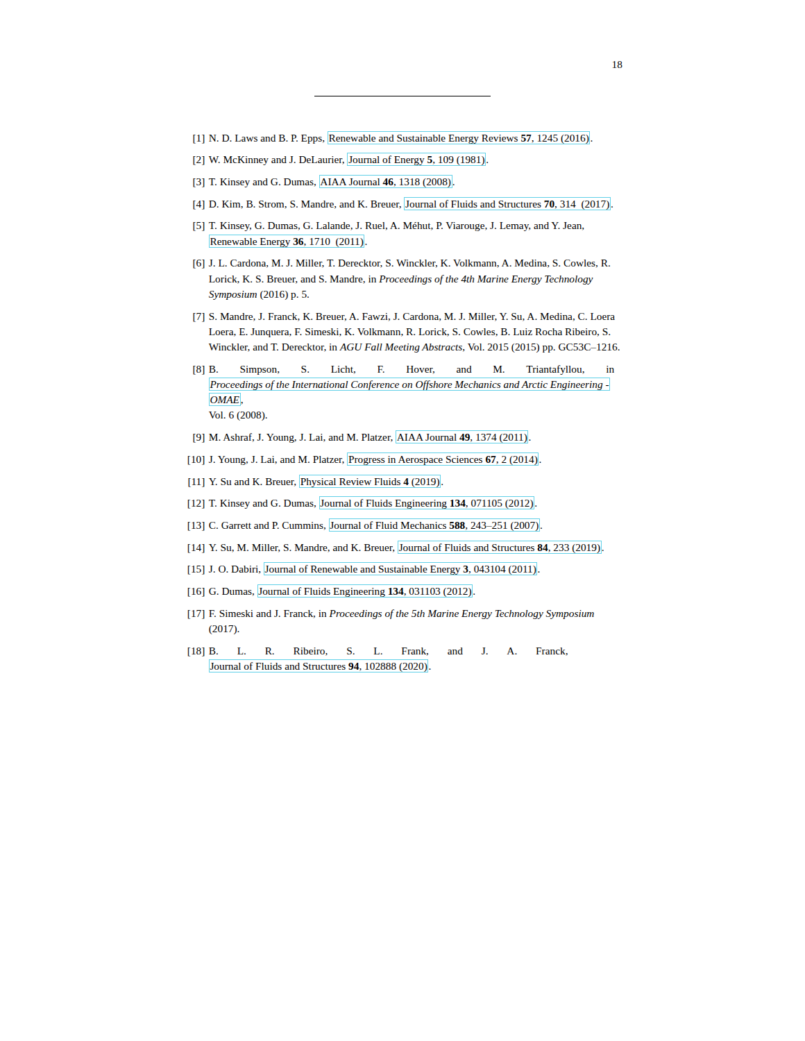18
[1] N. D. Laws and B. P. Epps, Renewable and Sustainable Energy Reviews 57, 1245 (2016).
[2] W. McKinney and J. DeLaurier, Journal of Energy 5, 109 (1981).
[3] T. Kinsey and G. Dumas, AIAA Journal 46, 1318 (2008).
[4] D. Kim, B. Strom, S. Mandre, and K. Breuer, Journal of Fluids and Structures 70, 314 (2017).
[5] T. Kinsey, G. Dumas, G. Lalande, J. Ruel, A. Méhut, P. Viarouge, J. Lemay, and Y. Jean,
Renewable Energy 36, 1710 (2011).
[6] J. L. Cardona, M. J. Miller, T. Derecktor, S. Winckler, K. Volkmann, A. Medina, S. Cowles, R. Lorick, K. S. Breuer, and S. Mandre, in Proceedings of the 4th Marine Energy Technology Symposium (2016) p. 5.
[7] S. Mandre, J. Franck, K. Breuer, A. Fawzi, J. Cardona, M. J. Miller, Y. Su, A. Medina, C. Loera Loera, E. Junquera, F. Simeski, K. Volkmann, R. Lorick, S. Cowles, B. Luiz Rocha Ribeiro, S. Winckler, and T. Derecktor, in AGU Fall Meeting Abstracts, Vol. 2015 (2015) pp. GC53C–1216.
[8] B. Simpson, S. Licht, F. Hover, and M. Triantafyllou, in Proceedings of the International Conference on Offshore Mechanics and Arctic Engineering - OMAE,
Vol. 6 (2008).
[9] M. Ashraf, J. Young, J. Lai, and M. Platzer, AIAA Journal 49, 1374 (2011).
[10] J. Young, J. Lai, and M. Platzer, Progress in Aerospace Sciences 67, 2 (2014).
[11] Y. Su and K. Breuer, Physical Review Fluids 4 (2019).
[12] T. Kinsey and G. Dumas, Journal of Fluids Engineering 134, 071105 (2012).
[13] C. Garrett and P. Cummins, Journal of Fluid Mechanics 588, 243–251 (2007).
[14] Y. Su, M. Miller, S. Mandre, and K. Breuer, Journal of Fluids and Structures 84, 233 (2019).
[15] J. O. Dabiri, Journal of Renewable and Sustainable Energy 3, 043104 (2011).
[16] G. Dumas, Journal of Fluids Engineering 134, 031103 (2012).
[17] F. Simeski and J. Franck, in Proceedings of the 5th Marine Energy Technology Symposium (2017).
[18] B. L. R. Ribeiro, S. L. Frank, and J. A. Franck, Journal of Fluids and Structures 94, 102888 (2020).